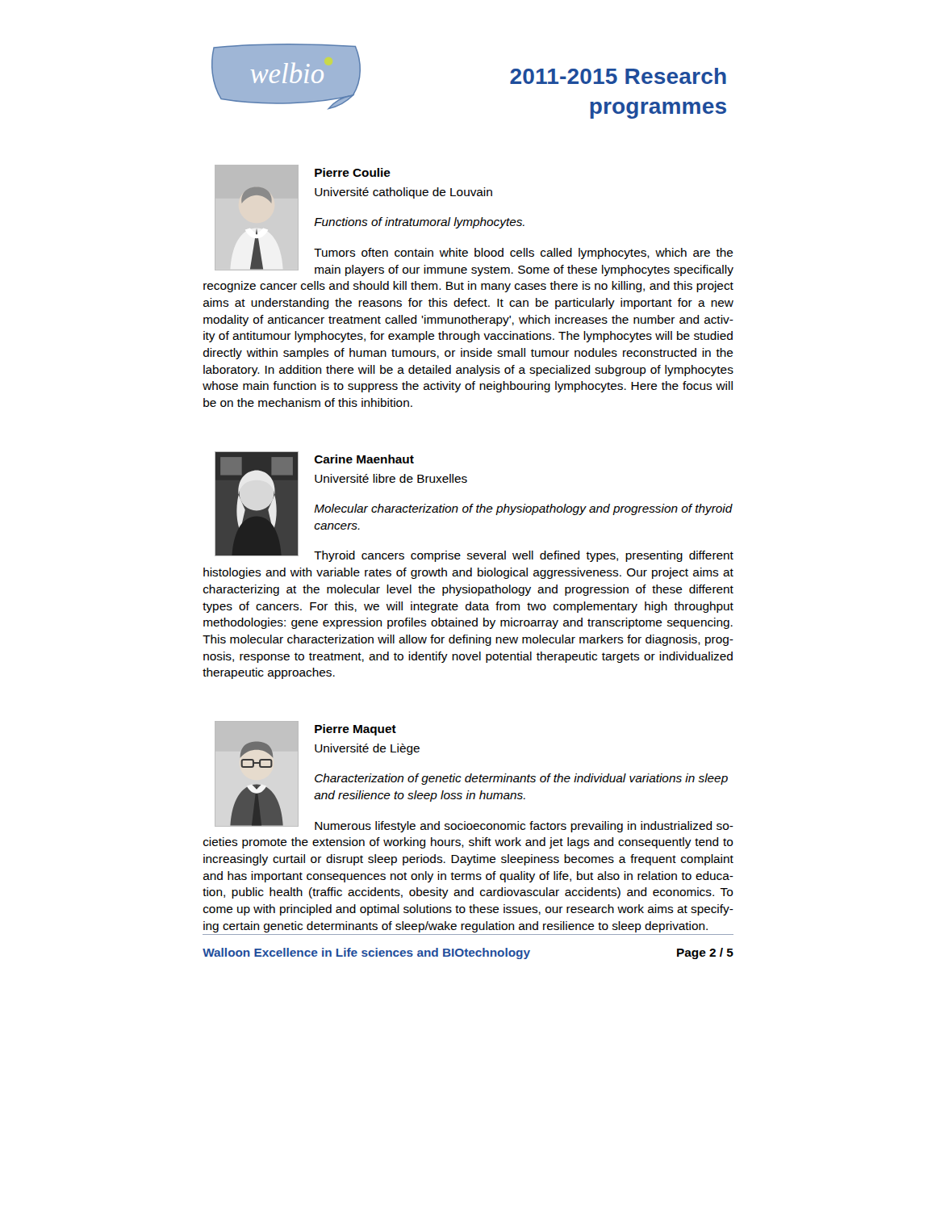welbio
2011-2015 Research programmes
Pierre Coulie
Université catholique de Louvain
Functions of intratumoral lymphocytes.
Tumors often contain white blood cells called lymphocytes, which are the main players of our immune system. Some of these lymphocytes specifically recognize cancer cells and should kill them. But in many cases there is no killing, and this project aims at understanding the reasons for this defect. It can be particularly important for a new modality of anticancer treatment called 'immunotherapy', which increases the number and activity of antitumour lymphocytes, for example through vaccinations. The lymphocytes will be studied directly within samples of human tumours, or inside small tumour nodules reconstructed in the laboratory. In addition there will be a detailed analysis of a specialized subgroup of lymphocytes whose main function is to suppress the activity of neighbouring lymphocytes. Here the focus will be on the mechanism of this inhibition.
Carine Maenhaut
Université libre de Bruxelles
Molecular characterization of the physiopathology and progression of thyroid cancers.
Thyroid cancers comprise several well defined types, presenting different histologies and with variable rates of growth and biological aggressiveness. Our project aims at characterizing at the molecular level the physiopathology and progression of these different types of cancers. For this, we will integrate data from two complementary high throughput methodologies: gene expression profiles obtained by microarray and transcriptome sequencing. This molecular characterization will allow for defining new molecular markers for diagnosis, prognosis, response to treatment, and to identify novel potential therapeutic targets or individualized therapeutic approaches.
Pierre Maquet
Université de Liège
Characterization of genetic determinants of the individual variations in sleep and resilience to sleep loss in humans.
Numerous lifestyle and socioeconomic factors prevailing in industrialized societies promote the extension of working hours, shift work and jet lags and consequently tend to increasingly curtail or disrupt sleep periods. Daytime sleepiness becomes a frequent complaint and has important consequences not only in terms of quality of life, but also in relation to education, public health (traffic accidents, obesity and cardiovascular accidents) and economics. To come up with principled and optimal solutions to these issues, our research work aims at specifying certain genetic determinants of sleep/wake regulation and resilience to sleep deprivation.
Walloon Excellence in Life sciences and BIOtechnology
Page 2 / 5